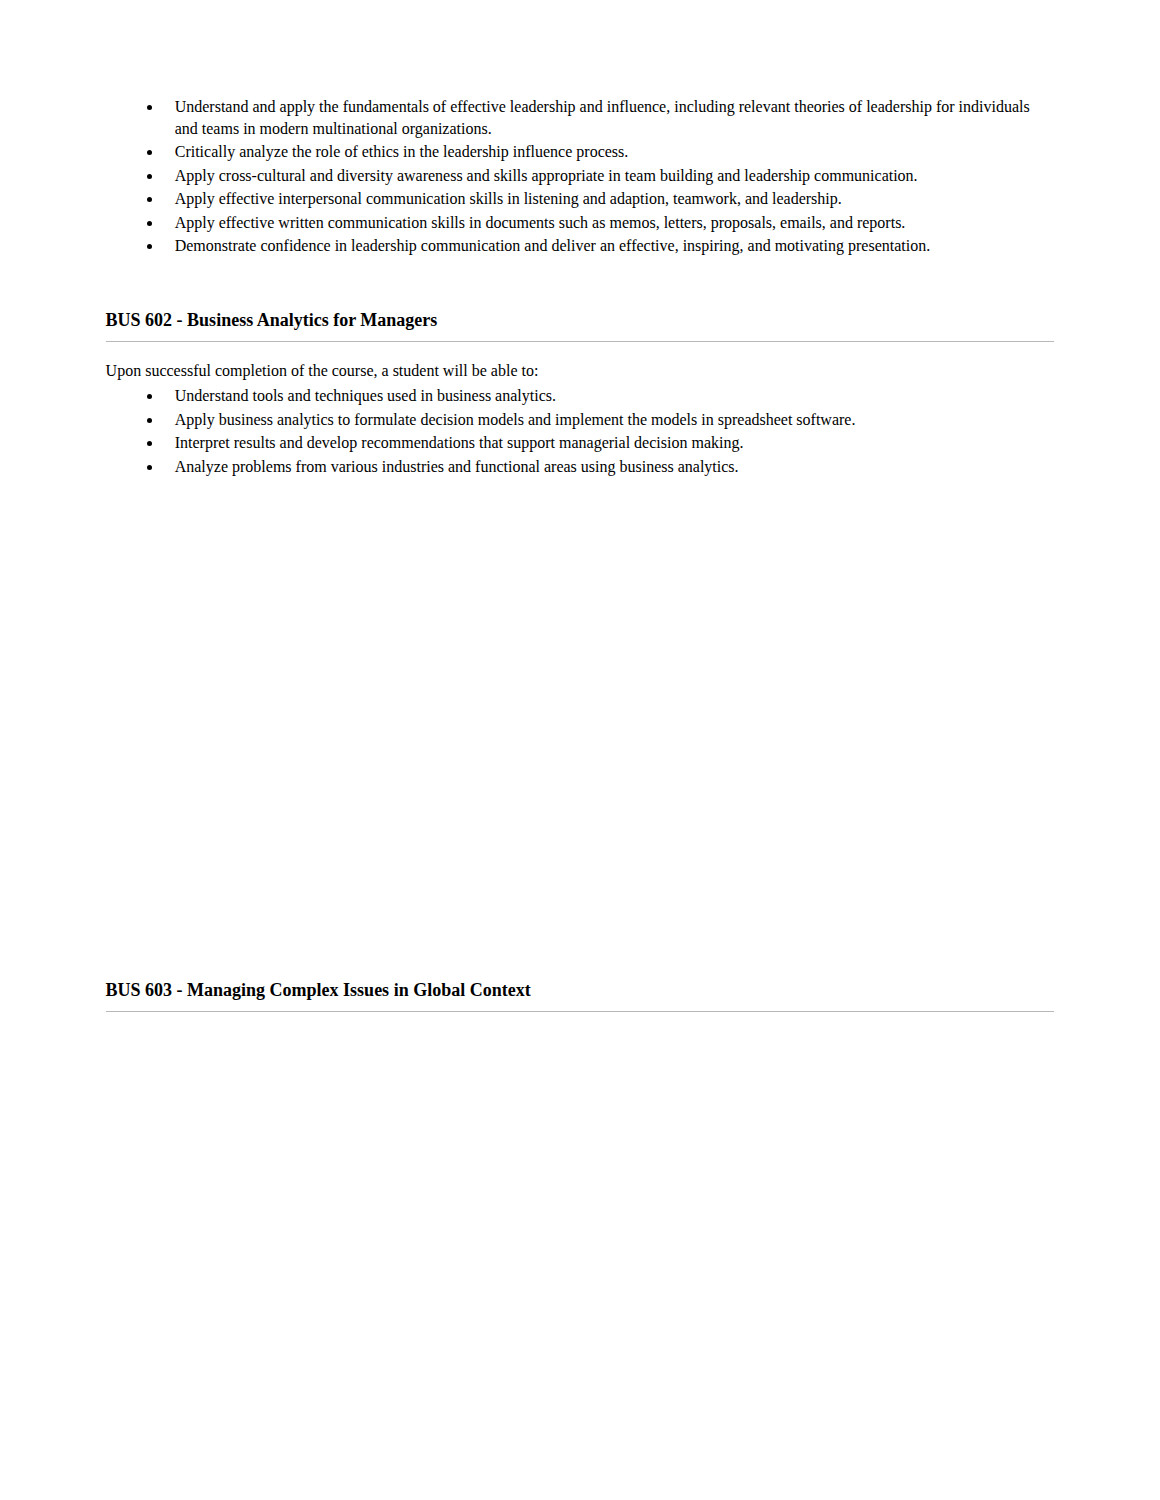Understand and apply the fundamentals of effective leadership and influence, including relevant theories of leadership for individuals and teams in modern multinational organizations.
Critically analyze the role of ethics in the leadership influence process.
Apply cross-cultural and diversity awareness and skills appropriate in team building and leadership communication.
Apply effective interpersonal communication skills in listening and adaption, teamwork, and leadership.
Apply effective written communication skills in documents such as memos, letters, proposals, emails, and reports.
Demonstrate confidence in leadership communication and deliver an effective, inspiring, and motivating presentation.
BUS 602 - Business Analytics for Managers
Upon successful completion of the course, a student will be able to:
Understand tools and techniques used in business analytics.
Apply business analytics to formulate decision models and implement the models in spreadsheet software.
Interpret results and develop recommendations that support managerial decision making.
Analyze problems from various industries and functional areas using business analytics.
BUS 603 - Managing Complex Issues in Global Context